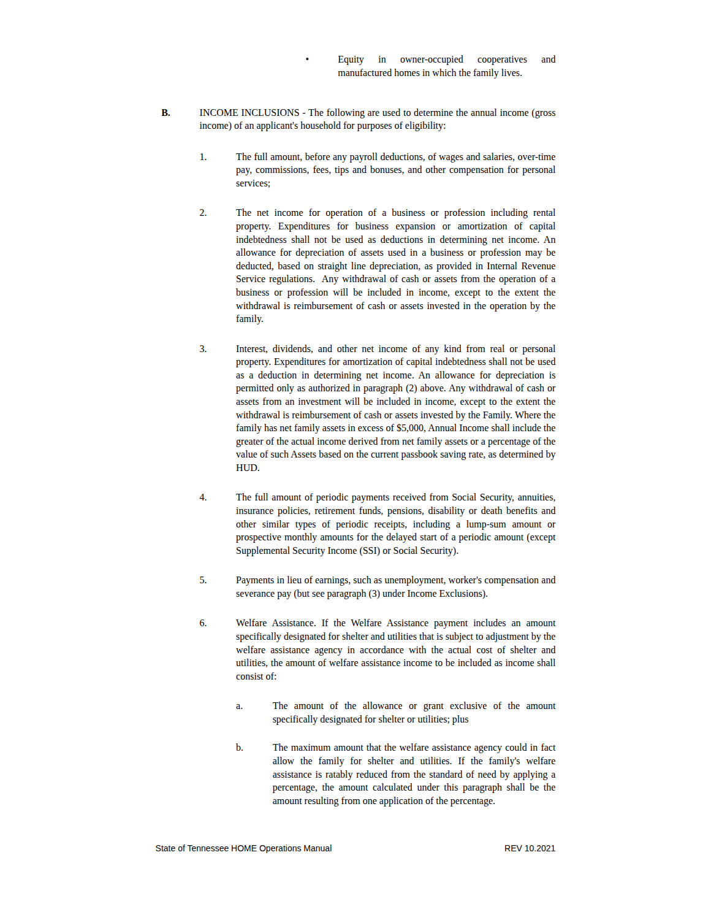•
Equity in owner-occupied cooperatives and manufactured homes in which the family lives.
B.
INCOME INCLUSIONS - The following are used to determine the annual income (gross income) of an applicant's household for purposes of eligibility:
1.
The full amount, before any payroll deductions, of wages and salaries, over-time pay, commissions, fees, tips and bonuses, and other compensation for personal services;
2.
The net income for operation of a business or profession including rental property. Expenditures for business expansion or amortization of capital indebtedness shall not be used as deductions in determining net income. An allowance for depreciation of assets used in a business or profession may be deducted, based on straight line depreciation, as provided in Internal Revenue Service regulations. Any withdrawal of cash or assets from the operation of a business or profession will be included in income, except to the extent the withdrawal is reimbursement of cash or assets invested in the operation by the family.
3.
Interest, dividends, and other net income of any kind from real or personal property. Expenditures for amortization of capital indebtedness shall not be used as a deduction in determining net income. An allowance for depreciation is permitted only as authorized in paragraph (2) above. Any withdrawal of cash or assets from an investment will be included in income, except to the extent the withdrawal is reimbursement of cash or assets invested by the Family. Where the family has net family assets in excess of $5,000, Annual Income shall include the greater of the actual income derived from net family assets or a percentage of the value of such Assets based on the current passbook saving rate, as determined by HUD.
4.
The full amount of periodic payments received from Social Security, annuities, insurance policies, retirement funds, pensions, disability or death benefits and other similar types of periodic receipts, including a lump-sum amount or prospective monthly amounts for the delayed start of a periodic amount (except Supplemental Security Income (SSI) or Social Security).
5.
Payments in lieu of earnings, such as unemployment, worker's compensation and severance pay (but see paragraph (3) under Income Exclusions).
6.
Welfare Assistance. If the Welfare Assistance payment includes an amount specifically designated for shelter and utilities that is subject to adjustment by the welfare assistance agency in accordance with the actual cost of shelter and utilities, the amount of welfare assistance income to be included as income shall consist of:
a.
The amount of the allowance or grant exclusive of the amount specifically designated for shelter or utilities; plus
b.
The maximum amount that the welfare assistance agency could in fact allow the family for shelter and utilities. If the family's welfare assistance is ratably reduced from the standard of need by applying a percentage, the amount calculated under this paragraph shall be the amount resulting from one application of the percentage.
State of Tennessee HOME Operations Manual
REV 10.2021